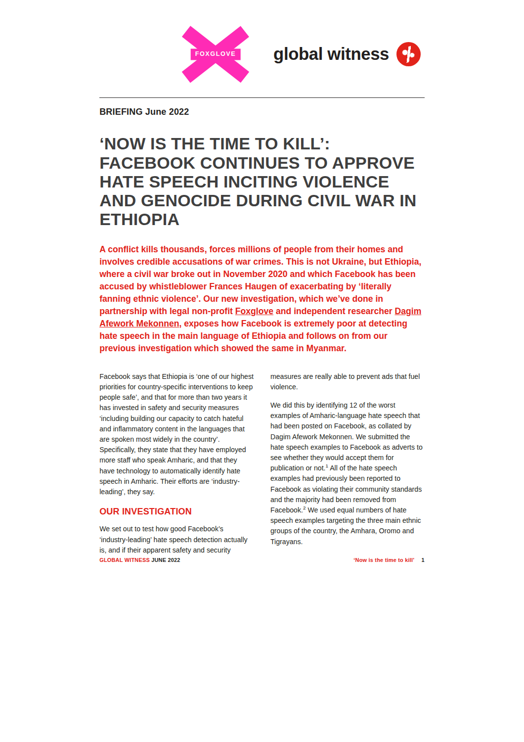FOXGLOVE
global witness
BRIEFING June 2022
‘Now is the time to kill’: Facebook continues to approve hate speech inciting violence and genocide during civil war in Ethiopia
A conflict kills thousands, forces millions of people from their homes and involves credible accusations of war crimes. This is not Ukraine, but Ethiopia, where a civil war broke out in November 2020 and which Facebook has been accused by whistleblower Frances Haugen of exacerbating by ‘literally fanning ethnic violence’. Our new investigation, which we’ve done in partnership with legal non-profit Foxglove and independent researcher Dagim Afework Mekonnen, exposes how Facebook is extremely poor at detecting hate speech in the main language of Ethiopia and follows on from our previous investigation which showed the same in Myanmar.
Facebook says that Ethiopia is ‘one of our highest priorities for country-specific interventions to keep people safe’, and that for more than two years it has invested in safety and security measures ‘including building our capacity to catch hateful and inflammatory content in the languages that are spoken most widely in the country’. Specifically, they state that they have employed more staff who speak Amharic, and that they have technology to automatically identify hate speech in Amharic. Their efforts are ‘industry-leading’, they say.
Our investigation
We set out to test how good Facebook’s ‘industry-leading’ hate speech detection actually is, and if their apparent safety and security measures are really able to prevent ads that fuel violence.
We did this by identifying 12 of the worst examples of Amharic-language hate speech that had been posted on Facebook, as collated by Dagim Afework Mekonnen. We submitted the hate speech examples to Facebook as adverts to see whether they would accept them for publication or not.1 All of the hate speech examples had previously been reported to Facebook as violating their community standards and the majority had been removed from Facebook.2 We used equal numbers of hate speech examples targeting the three main ethnic groups of the country, the Amhara, Oromo and Tigrayans.
GLOBAL WITNESS JUNE 2022
‘Now is the time to kill’ 1